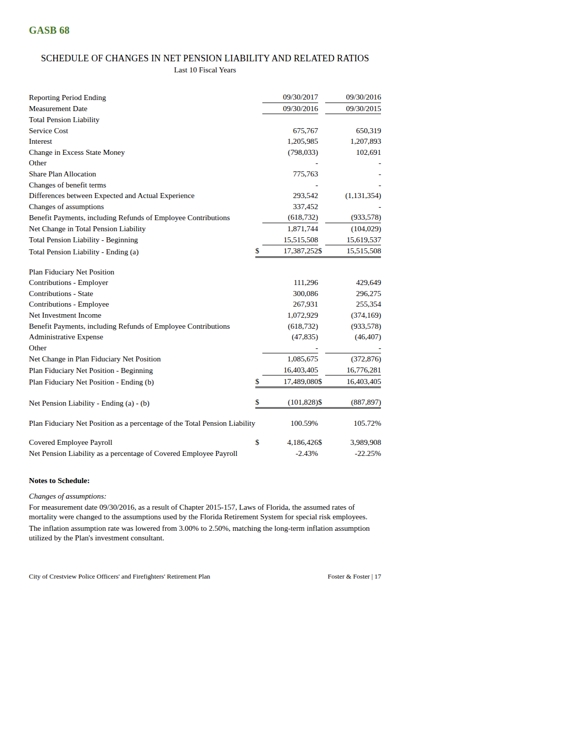GASB 68
SCHEDULE OF CHANGES IN NET PENSION LIABILITY AND RELATED RATIOS
Last 10 Fiscal Years
| Reporting Period Ending | | 09/30/2017 | | 09/30/2016 |
| Measurement Date | | 09/30/2016 | | 09/30/2015 |
| Total Pension Liability | | | | |
| Service Cost | | 675,767 | | 650,319 |
| Interest | | 1,205,985 | | 1,207,893 |
| Change in Excess State Money | | (798,033) | | 102,691 |
| Other | | - | | - |
| Share Plan Allocation | | 775,763 | | - |
| Changes of benefit terms | | - | | - |
| Differences between Expected and Actual Experience | | 293,542 | | (1,131,354) |
| Changes of assumptions | | 337,452 | | - |
| Benefit Payments, including Refunds of Employee Contributions | | (618,732) | | (933,578) |
| Net Change in Total Pension Liability | | 1,871,744 | | (104,029) |
| Total Pension Liability - Beginning | | 15,515,508 | | 15,619,537 |
| Total Pension Liability - Ending (a) | $ | 17,387,252 | $ | 15,515,508 |
| Plan Fiduciary Net Position | | | | |
| Contributions - Employer | | 111,296 | | 429,649 |
| Contributions - State | | 300,086 | | 296,275 |
| Contributions - Employee | | 267,931 | | 255,354 |
| Net Investment Income | | 1,072,929 | | (374,169) |
| Benefit Payments, including Refunds of Employee Contributions | | (618,732) | | (933,578) |
| Administrative Expense | | (47,835) | | (46,407) |
| Other | | - | | - |
| Net Change in Plan Fiduciary Net Position | | 1,085,675 | | (372,876) |
| Plan Fiduciary Net Position - Beginning | | 16,403,405 | | 16,776,281 |
| Plan Fiduciary Net Position - Ending (b) | $ | 17,489,080 | $ | 16,403,405 |
| Net Pension Liability - Ending (a) - (b) | $ | (101,828) | $ | (887,897) |
| Plan Fiduciary Net Position as a percentage of the Total Pension Liability | | 100.59% | | 105.72% |
| Covered Employee Payroll | $ | 4,186,426 | $ | 3,989,908 |
| Net Pension Liability as a percentage of Covered Employee Payroll | | -2.43% | | -22.25% |
Notes to Schedule:
Changes of assumptions:
For measurement date 09/30/2016, as a result of Chapter 2015-157, Laws of Florida, the assumed rates of mortality were changed to the assumptions used by the Florida Retirement System for special risk employees.
The inflation assumption rate was lowered from 3.00% to 2.50%, matching the long-term inflation assumption utilized by the Plan's investment consultant.
City of Crestview Police Officers' and Firefighters' Retirement Plan
Foster & Foster | 17